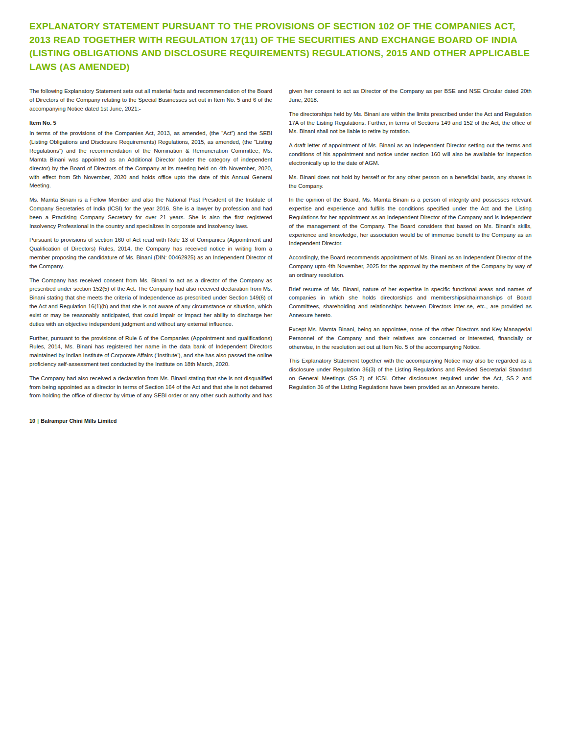Explanatory statement pursuant to the provisions of section 102 of the Companies Act, 2013 read together with Regulation 17(11) of the Securities and Exchange Board of India (Listing Obligations and Disclosure Requirements) Regulations, 2015 and other applicable laws (as amended)
The following Explanatory Statement sets out all material facts and recommendation of the Board of Directors of the Company relating to the Special Businesses set out in Item No. 5 and 6 of the accompanying Notice dated 1st June, 2021:-
Item No. 5
In terms of the provisions of the Companies Act, 2013, as amended, (the “Act”) and the SEBI (Listing Obligations and Disclosure Requirements) Regulations, 2015, as amended, (the “Listing Regulations”) and the recommendation of the Nomination & Remuneration Committee, Ms. Mamta Binani was appointed as an Additional Director (under the category of independent director) by the Board of Directors of the Company at its meeting held on 4th November, 2020, with effect from 5th November, 2020 and holds office upto the date of this Annual General Meeting.
Ms. Mamta Binani is a Fellow Member and also the National Past President of the Institute of Company Secretaries of India (ICSI) for the year 2016. She is a lawyer by profession and had been a Practising Company Secretary for over 21 years. She is also the first registered Insolvency Professional in the country and specializes in corporate and insolvency laws.
Pursuant to provisions of section 160 of Act read with Rule 13 of Companies (Appointment and Qualification of Directors) Rules, 2014, the Company has received notice in writing from a member proposing the candidature of Ms. Binani (DIN: 00462925) as an Independent Director of the Company.
The Company has received consent from Ms. Binani to act as a director of the Company as prescribed under section 152(5) of the Act. The Company had also received declaration from Ms. Binani stating that she meets the criteria of Independence as prescribed under Section 149(6) of the Act and Regulation 16(1)(b) and that she is not aware of any circumstance or situation, which exist or may be reasonably anticipated, that could impair or impact her ability to discharge her duties with an objective independent judgment and without any external influence.
Further, pursuant to the provisions of Rule 6 of the Companies (Appointment and qualifications) Rules, 2014, Ms. Binani has registered her name in the data bank of Independent Directors maintained by Indian Institute of Corporate Affairs (‘Institute’), and she has also passed the online proficiency self-assessment test conducted by the Institute on 18th March, 2020.
The Company had also received a declaration from Ms. Binani stating that she is not disqualified from being appointed as a director in terms of Section 164 of the Act and that she is not debarred from holding the office of director by virtue of any SEBI order or any other such authority and has given her consent to act as Director of the Company as per BSE and NSE Circular dated 20th June, 2018.
The directorships held by Ms. Binani are within the limits prescribed under the Act and Regulation 17A of the Listing Regulations. Further, in terms of Sections 149 and 152 of the Act, the office of Ms. Binani shall not be liable to retire by rotation.
A draft letter of appointment of Ms. Binani as an Independent Director setting out the terms and conditions of his appointment and notice under section 160 will also be available for inspection electronically up to the date of AGM.
Ms. Binani does not hold by herself or for any other person on a beneficial basis, any shares in the Company.
In the opinion of the Board, Ms. Mamta Binani is a person of integrity and possesses relevant expertise and experience and fulfills the conditions specified under the Act and the Listing Regulations for her appointment as an Independent Director of the Company and is independent of the management of the Company. The Board considers that based on Ms. Binani’s skills, experience and knowledge, her association would be of immense benefit to the Company as an Independent Director.
Accordingly, the Board recommends appointment of Ms. Binani as an Independent Director of the Company upto 4th November, 2025 for the approval by the members of the Company by way of an ordinary resolution.
Brief resume of Ms. Binani, nature of her expertise in specific functional areas and names of companies in which she holds directorships and memberships/chairmanships of Board Committees, shareholding and relationships between Directors inter-se, etc., are provided as Annexure hereto.
Except Ms. Mamta Binani, being an appointee, none of the other Directors and Key Managerial Personnel of the Company and their relatives are concerned or interested, financially or otherwise, in the resolution set out at Item No. 5 of the accompanying Notice.
This Explanatory Statement together with the accompanying Notice may also be regarded as a disclosure under Regulation 36(3) of the Listing Regulations and Revised Secretarial Standard on General Meetings (SS-2) of ICSI. Other disclosures required under the Act, SS-2 and Regulation 36 of the Listing Regulations have been provided as an Annexure hereto.
10|Balrampur Chini Mills Limited